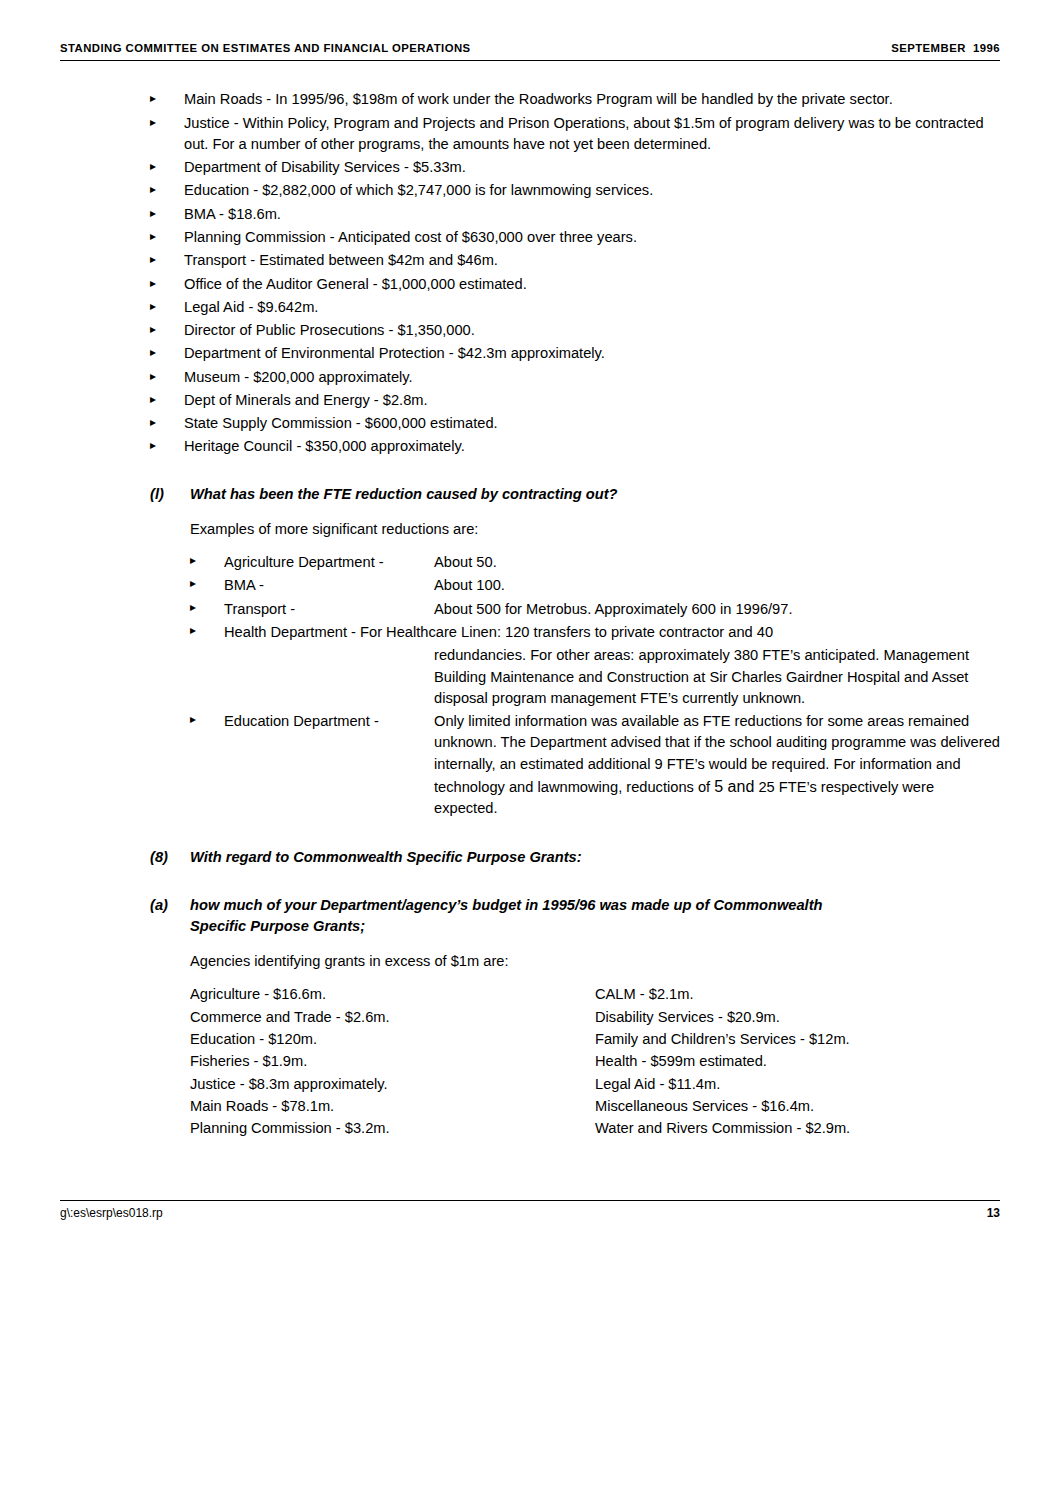STANDING COMMITTEE ON ESTIMATES AND FINANCIAL OPERATIONS SEPTEMBER 1996
Main Roads - In 1995/96, $198m of work under the Roadworks Program will be handled by the private sector.
Justice - Within Policy, Program and Projects and Prison Operations, about $1.5m of program delivery was to be contracted out. For a number of other programs, the amounts have not yet been determined.
Department of Disability Services - $5.33m.
Education - $2,882,000 of which $2,747,000 is for lawnmowing services.
BMA - $18.6m.
Planning Commission - Anticipated cost of $630,000 over three years.
Transport - Estimated between $42m and $46m.
Office of the Auditor General - $1,000,000 estimated.
Legal Aid - $9.642m.
Director of Public Prosecutions - $1,350,000.
Department of Environmental Protection - $42.3m approximately.
Museum - $200,000 approximately.
Dept of Minerals and Energy - $2.8m.
State Supply Commission - $600,000 estimated.
Heritage Council - $350,000 approximately.
(l) What has been the FTE reduction caused by contracting out?
Examples of more significant reductions are:
| ▸ | Agriculture Department - | About 50. |
| ▸ | BMA - | About 100. |
| ▸ | Transport - | About 500 for Metrobus. Approximately 600 in 1996/97. |
| ▸ | Health Department - For Healthcare Linen: 120 transfers to private contractor and 40 |
| | | redundancies. For other areas: approximately 380 FTE’s anticipated. Management Building Maintenance and Construction at Sir Charles Gairdner Hospital and Asset disposal program management FTE’s currently unknown. |
| ▸ | Education Department - | Only limited information was available as FTE reductions for some areas remained unknown. The Department advised that if the school auditing programme was delivered internally, an estimated additional 9 FTE’s would be required. For information and technology and lawnmowing, reductions of 5 and 25 FTE’s respectively were expected. |
(8) With regard to Commonwealth Specific Purpose Grants:
(a) how much of your Department/agency’s budget in 1995/96 was made up of Commonwealth
Specific Purpose Grants;
Agencies identifying grants in excess of $1m are:
| Agriculture - $16.6m. | CALM - $2.1m. |
| Commerce and Trade - $2.6m. | Disability Services - $20.9m. |
| Education - $120m. | Family and Children’s Services - $12m. |
| Fisheries - $1.9m. | Health - $599m estimated. |
| Justice - $8.3m approximately. | Legal Aid - $11.4m. |
| Main Roads - $78.1m. | Miscellaneous Services - $16.4m. |
| Planning Commission - $3.2m. | Water and Rivers Commission - $2.9m. |
g\:es\esrp\es018.rp 13